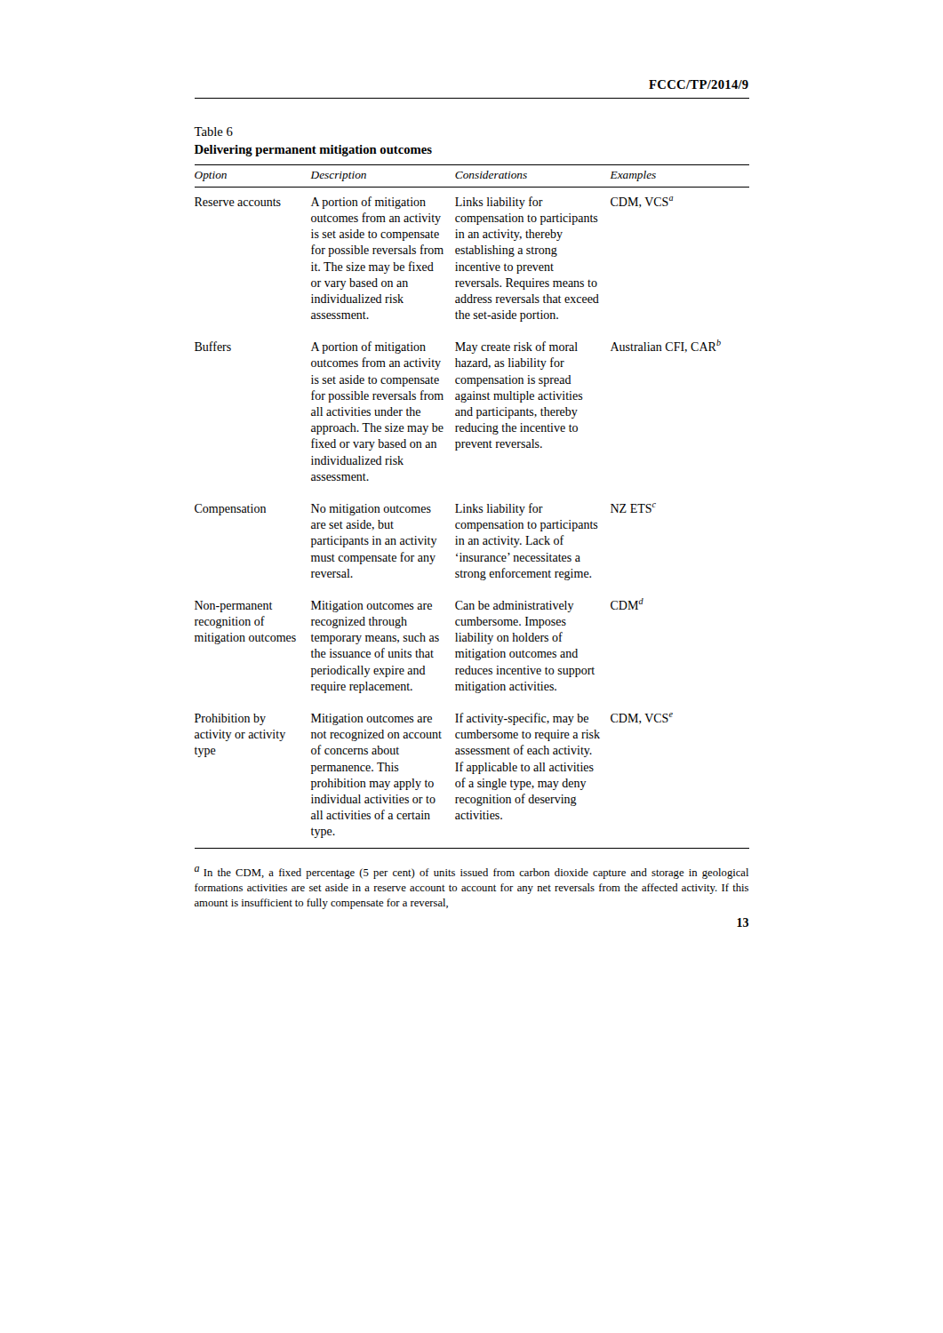FCCC/TP/2014/9
Table 6
Delivering permanent mitigation outcomes
| Option | Description | Considerations | Examples |
| --- | --- | --- | --- |
| Reserve accounts | A portion of mitigation outcomes from an activity is set aside to compensate for possible reversals from it. The size may be fixed or vary based on an individualized risk assessment. | Links liability for compensation to participants in an activity, thereby establishing a strong incentive to prevent reversals. Requires means to address reversals that exceed the set-aside portion. | CDM, VCS a |
| Buffers | A portion of mitigation outcomes from an activity is set aside to compensate for possible reversals from all activities under the approach. The size may be fixed or vary based on an individualized risk assessment. | May create risk of moral hazard, as liability for compensation is spread against multiple activities and participants, thereby reducing the incentive to prevent reversals. | Australian CFI, CAR b |
| Compensation | No mitigation outcomes are set aside, but participants in an activity must compensate for any reversal. | Links liability for compensation to participants in an activity. Lack of ‘insurance’ necessitates a strong enforcement regime. | NZ ETS c |
| Non-permanent recognition of mitigation outcomes | Mitigation outcomes are recognized through temporary means, such as the issuance of units that periodically expire and require replacement. | Can be administratively cumbersome. Imposes liability on holders of mitigation outcomes and reduces incentive to support mitigation activities. | CDM d |
| Prohibition by activity or activity type | Mitigation outcomes are not recognized on account of concerns about permanence. This prohibition may apply to individual activities or to all activities of a certain type. | If activity-specific, may be cumbersome to require a risk assessment of each activity. If applicable to all activities of a single type, may deny recognition of deserving activities. | CDM, VCS e |
a In the CDM, a fixed percentage (5 per cent) of units issued from carbon dioxide capture and storage in geological formations activities are set aside in a reserve account to account for any net reversals from the affected activity. If this amount is insufficient to fully compensate for a reversal,
13